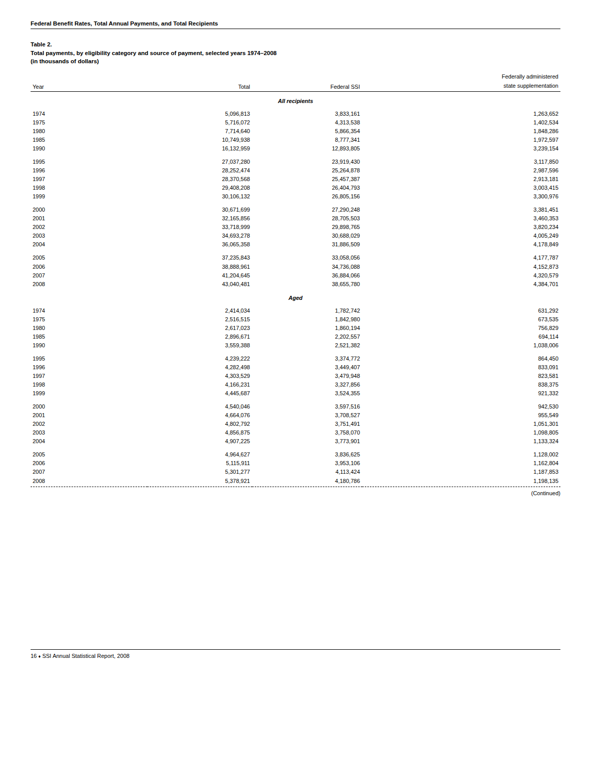Federal Benefit Rates, Total Annual Payments, and Total Recipients
Table 2.
Total payments, by eligibility category and source of payment, selected years 1974–2008
(in thousands of dollars)
| | | | Federally administered |
| --- | --- | --- | --- |
| Year | Total | Federal SSI | state supplementation |
| All recipients |
| 1974 | 5,096,813 | 3,833,161 | 1,263,652 |
| 1975 | 5,716,072 | 4,313,538 | 1,402,534 |
| 1980 | 7,714,640 | 5,866,354 | 1,848,286 |
| 1985 | 10,749,938 | 8,777,341 | 1,972,597 |
| 1990 | 16,132,959 | 12,893,805 | 3,239,154 |
| 1995 | 27,037,280 | 23,919,430 | 3,117,850 |
| 1996 | 28,252,474 | 25,264,878 | 2,987,596 |
| 1997 | 28,370,568 | 25,457,387 | 2,913,181 |
| 1998 | 29,408,208 | 26,404,793 | 3,003,415 |
| 1999 | 30,106,132 | 26,805,156 | 3,300,976 |
| 2000 | 30,671,699 | 27,290,248 | 3,381,451 |
| 2001 | 32,165,856 | 28,705,503 | 3,460,353 |
| 2002 | 33,718,999 | 29,898,765 | 3,820,234 |
| 2003 | 34,693,278 | 30,688,029 | 4,005,249 |
| 2004 | 36,065,358 | 31,886,509 | 4,178,849 |
| 2005 | 37,235,843 | 33,058,056 | 4,177,787 |
| 2006 | 38,888,961 | 34,736,088 | 4,152,873 |
| 2007 | 41,204,645 | 36,884,066 | 4,320,579 |
| 2008 | 43,040,481 | 38,655,780 | 4,384,701 |
| Aged |
| 1974 | 2,414,034 | 1,782,742 | 631,292 |
| 1975 | 2,516,515 | 1,842,980 | 673,535 |
| 1980 | 2,617,023 | 1,860,194 | 756,829 |
| 1985 | 2,896,671 | 2,202,557 | 694,114 |
| 1990 | 3,559,388 | 2,521,382 | 1,038,006 |
| 1995 | 4,239,222 | 3,374,772 | 864,450 |
| 1996 | 4,282,498 | 3,449,407 | 833,091 |
| 1997 | 4,303,529 | 3,479,948 | 823,581 |
| 1998 | 4,166,231 | 3,327,856 | 838,375 |
| 1999 | 4,445,687 | 3,524,355 | 921,332 |
| 2000 | 4,540,046 | 3,597,516 | 942,530 |
| 2001 | 4,664,076 | 3,708,527 | 955,549 |
| 2002 | 4,802,792 | 3,751,491 | 1,051,301 |
| 2003 | 4,856,875 | 3,758,070 | 1,098,805 |
| 2004 | 4,907,225 | 3,773,901 | 1,133,324 |
| 2005 | 4,964,627 | 3,836,625 | 1,128,002 |
| 2006 | 5,115,911 | 3,953,106 | 1,162,804 |
| 2007 | 5,301,277 | 4,113,424 | 1,187,853 |
| 2008 | 5,378,921 | 4,180,786 | 1,198,135 |
(Continued)
16 ♦ SSI Annual Statistical Report, 2008